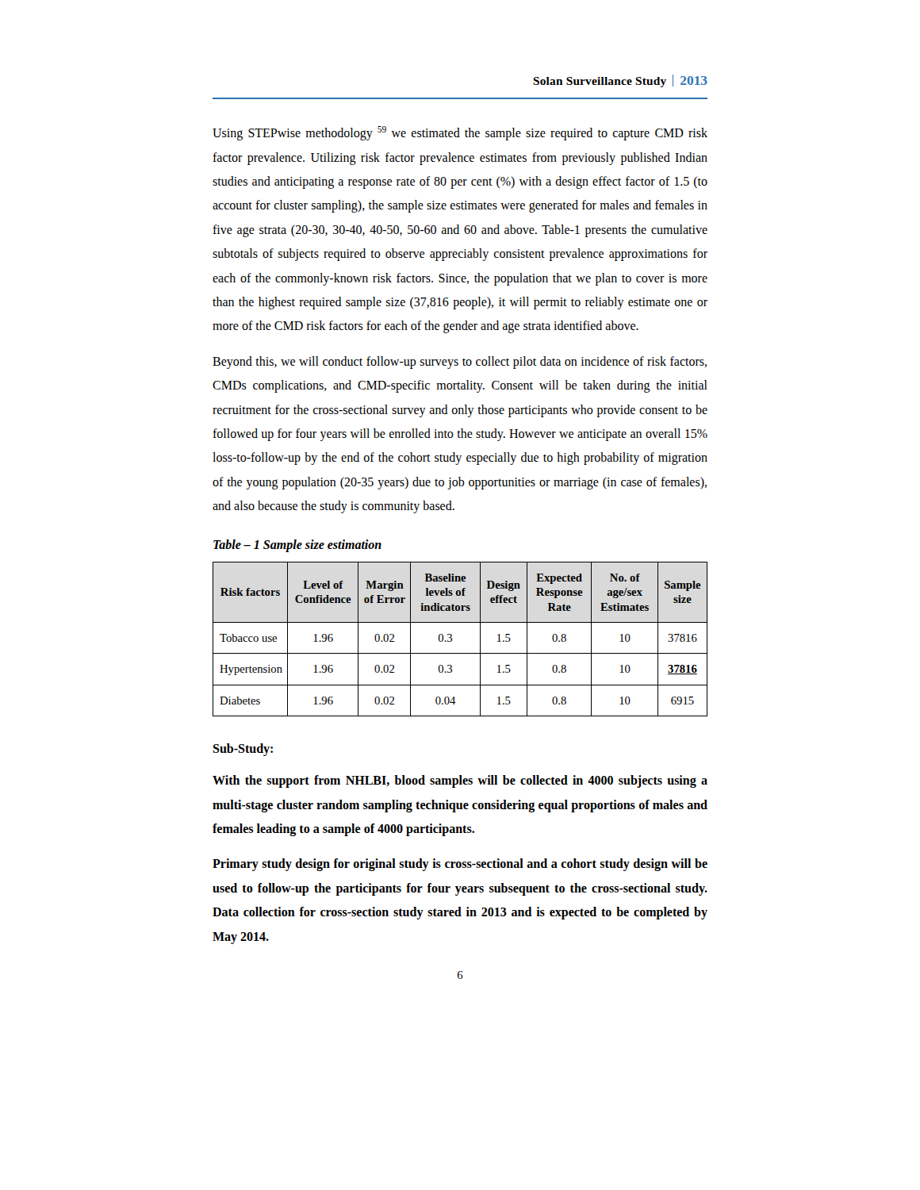Solan Surveillance Study 2013
Using STEPwise methodology 59 we estimated the sample size required to capture CMD risk factor prevalence. Utilizing risk factor prevalence estimates from previously published Indian studies and anticipating a response rate of 80 per cent (%) with a design effect factor of 1.5 (to account for cluster sampling), the sample size estimates were generated for males and females in five age strata (20-30, 30-40, 40-50, 50-60 and 60 and above. Table-1 presents the cumulative subtotals of subjects required to observe appreciably consistent prevalence approximations for each of the commonly-known risk factors. Since, the population that we plan to cover is more than the highest required sample size (37,816 people), it will permit to reliably estimate one or more of the CMD risk factors for each of the gender and age strata identified above.
Beyond this, we will conduct follow-up surveys to collect pilot data on incidence of risk factors, CMDs complications, and CMD-specific mortality. Consent will be taken during the initial recruitment for the cross-sectional survey and only those participants who provide consent to be followed up for four years will be enrolled into the study. However we anticipate an overall 15% loss-to-follow-up by the end of the cohort study especially due to high probability of migration of the young population (20-35 years) due to job opportunities or marriage (in case of females), and also because the study is community based.
Table – 1 Sample size estimation
| Risk factors | Level of Confidence | Margin of Error | Baseline levels of indicators | Design effect | Expected Response Rate | No. of age/sex Estimates | Sample size |
| --- | --- | --- | --- | --- | --- | --- | --- |
| Tobacco use | 1.96 | 0.02 | 0.3 | 1.5 | 0.8 | 10 | 37816 |
| Hypertension | 1.96 | 0.02 | 0.3 | 1.5 | 0.8 | 10 | 37816 |
| Diabetes | 1.96 | 0.02 | 0.04 | 1.5 | 0.8 | 10 | 6915 |
Sub-Study:
With the support from NHLBI, blood samples will be collected in 4000 subjects using a multi-stage cluster random sampling technique considering equal proportions of males and females leading to a sample of 4000 participants.
Primary study design for original study is cross-sectional and a cohort study design will be used to follow-up the participants for four years subsequent to the cross-sectional study. Data collection for cross-section study stared in 2013 and is expected to be completed by May 2014.
6